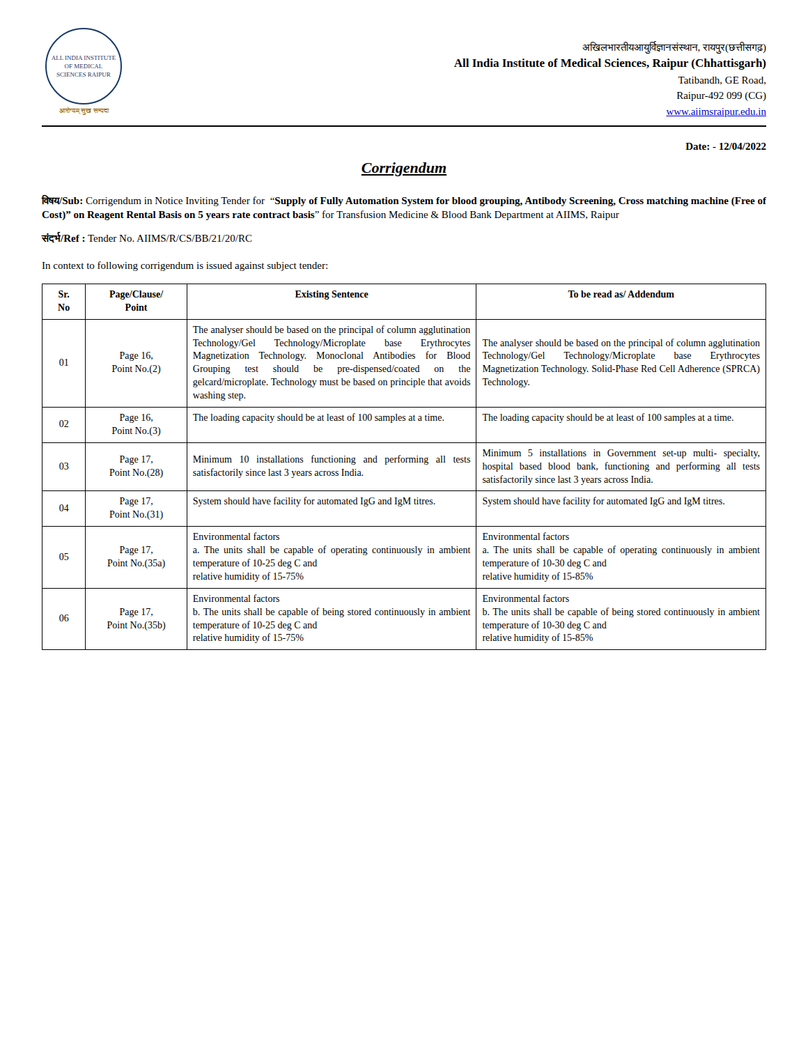ALL INDIA INSTITUTE OF MEDICAL SCIENCES RAIPUR
आरोग्यम् सुख सम्पदा
अखिलभारतीयआयुर्विज्ञानसंस्थान, रायपुर(छत्तीसगढ़)
All India Institute of Medical Sciences, Raipur (Chhattisgarh)
Tatibandh, GE Road,
Raipur-492 099 (CG)
www.aiimsraipur.edu.in
Date: - 12/04/2022
Corrigendum
विषय/Sub: Corrigendum in Notice Inviting Tender for “Supply of Fully Automation System for blood grouping, Antibody Screening, Cross matching machine (Free of Cost)” on Reagent Rental Basis on 5 years rate contract basis” for Transfusion Medicine & Blood Bank Department at AIIMS, Raipur
संदर्भ/Ref : Tender No. AIIMS/R/CS/BB/21/20/RC
In context to following corrigendum is issued against subject tender:
| Sr. No | Page/Clause/ Point | Existing Sentence | To be read as/ Addendum |
| --- | --- | --- | --- |
| 01 | Page 16, Point No.(2) | The analyser should be based on the principal of column agglutination Technology/Gel Technology/Microplate base Erythrocytes Magnetization Technology. Monoclonal Antibodies for Blood Grouping test should be pre-dispensed/coated on the gelcard/microplate. Technology must be based on principle that avoids washing step. | The analyser should be based on the principal of column agglutination Technology/Gel Technology/Microplate base Erythrocytes Magnetization Technology. Solid-Phase Red Cell Adherence (SPRCA) Technology. |
| 02 | Page 16, Point No.(3) | The loading capacity should be at least of 100 samples at a time. | The loading capacity should be at least of 100 samples at a time. |
| 03 | Page 17, Point No.(28) | Minimum 10 installations functioning and performing all tests satisfactorily since last 3 years across India. | Minimum 5 installations in Government set-up multi- specialty, hospital based blood bank, functioning and performing all tests satisfactorily since last 3 years across India. |
| 04 | Page 17, Point No.(31) | System should have facility for automated IgG and IgM titres. | System should have facility for automated IgG and IgM titres. |
| 05 | Page 17, Point No.(35a) | Environmental factors a. The units shall be capable of operating continuously in ambient temperature of 10-25 deg C and relative humidity of 15-75% | Environmental factors a. The units shall be capable of operating continuously in ambient temperature of 10-30 deg C and relative humidity of 15-85% |
| 06 | Page 17, Point No.(35b) | Environmental factors b. The units shall be capable of being stored continuously in ambient temperature of 10-25 deg C and relative humidity of 15-75% | Environmental factors b. The units shall be capable of being stored continuously in ambient temperature of 10-30 deg C and relative humidity of 15-85% |